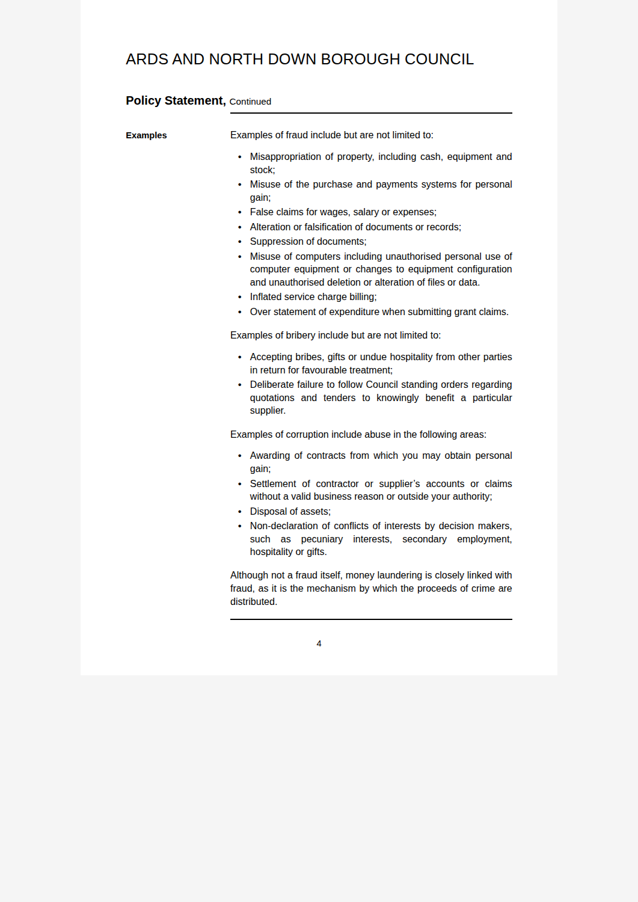ARDS AND NORTH DOWN BOROUGH COUNCIL
Policy Statement, Continued
Examples
Examples of fraud include but are not limited to:
Misappropriation of property, including cash, equipment and stock;
Misuse of the purchase and payments systems for personal gain;
False claims for wages, salary or expenses;
Alteration or falsification of documents or records;
Suppression of documents;
Misuse of computers including unauthorised personal use of computer equipment or changes to equipment configuration and unauthorised deletion or alteration of files or data.
Inflated service charge billing;
Over statement of expenditure when submitting grant claims.
Examples of bribery include but are not limited to:
Accepting bribes, gifts or undue hospitality from other parties in return for favourable treatment;
Deliberate failure to follow Council standing orders regarding quotations and tenders to knowingly benefit a particular supplier.
Examples of corruption include abuse in the following areas:
Awarding of contracts from which you may obtain personal gain;
Settlement of contractor or supplier’s accounts or claims without a valid business reason or outside your authority;
Disposal of assets;
Non-declaration of conflicts of interests by decision makers, such as pecuniary interests, secondary employment, hospitality or gifts.
Although not a fraud itself, money laundering is closely linked with fraud, as it is the mechanism by which the proceeds of crime are distributed.
4